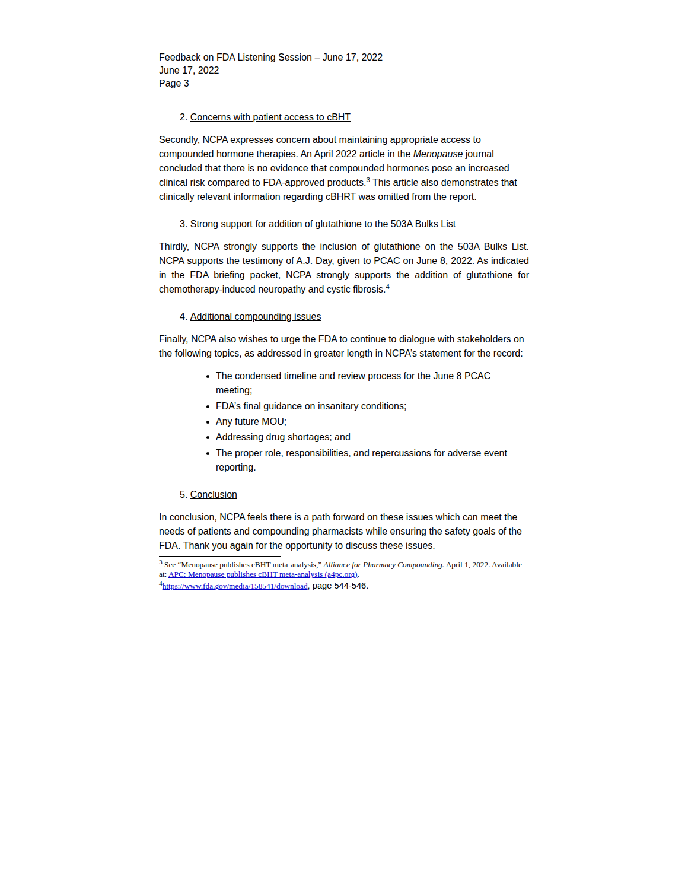Feedback on FDA Listening Session – June 17, 2022
June 17, 2022
Page 3
Concerns with patient access to cBHT
Secondly, NCPA expresses concern about maintaining appropriate access to compounded hormone therapies. An April 2022 article in the Menopause journal concluded that there is no evidence that compounded hormones pose an increased clinical risk compared to FDA-approved products.3 This article also demonstrates that clinically relevant information regarding cBHRT was omitted from the report.
Strong support for addition of glutathione to the 503A Bulks List
Thirdly, NCPA strongly supports the inclusion of glutathione on the 503A Bulks List. NCPA supports the testimony of A.J. Day, given to PCAC on June 8, 2022. As indicated in the FDA briefing packet, NCPA strongly supports the addition of glutathione for chemotherapy-induced neuropathy and cystic fibrosis.4
Additional compounding issues
Finally, NCPA also wishes to urge the FDA to continue to dialogue with stakeholders on the following topics, as addressed in greater length in NCPA’s statement for the record:
The condensed timeline and review process for the June 8 PCAC meeting;
FDA’s final guidance on insanitary conditions;
Any future MOU;
Addressing drug shortages; and
The proper role, responsibilities, and repercussions for adverse event reporting.
Conclusion
In conclusion, NCPA feels there is a path forward on these issues which can meet the needs of patients and compounding pharmacists while ensuring the safety goals of the FDA. Thank you again for the opportunity to discuss these issues.
3 See “Menopause publishes cBHT meta-analysis,” Alliance for Pharmacy Compounding. April 1, 2022. Available at: APC: Menopause publishes cBHT meta-analysis (a4pc.org).
4 https://www.fda.gov/media/158541/download, page 544-546.